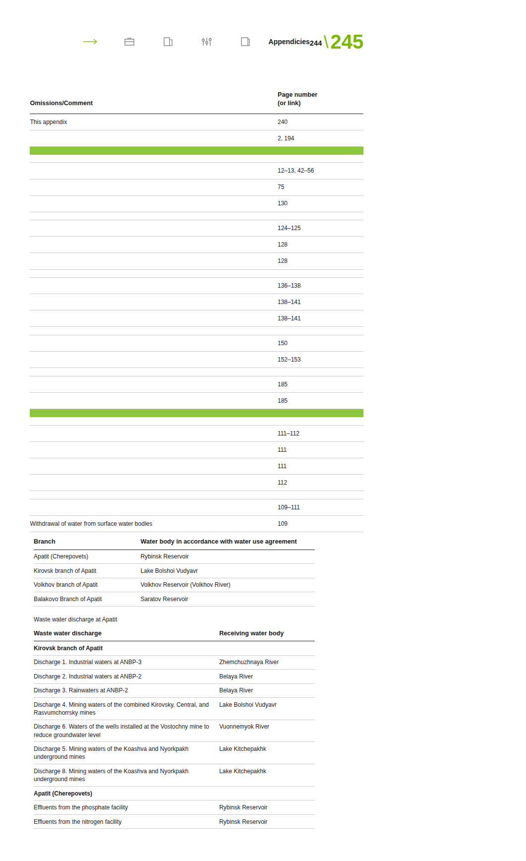Appendicies
244\245
| Omissions/Comment | Page number (or link) |
| --- | --- |
| This appendix | 240 |
| | 2, 194 |
| | 12–13, 42–56 |
| | 75 |
| | 130 |
| | 124–125 |
| | 128 |
| | 128 |
| | 136–138 |
| | 138–141 |
| | 138–141 |
| | 150 |
| | 152–153 |
| | 185 |
| | 185 |
| | 111–112 |
| | 111 |
| | 111 |
| | 112 |
| | 109–111 |
| Withdrawal of water from surface water bodies | 109 |
| / Branch / Water body in accordance with water use agreement / / --- / --- / / Apatit (Cherepovets) / Rybinsk Reservoir / / Kirovsk branch of Apatit / Lake Bolshoi Vudyavr / / Volkhov branch of Apatit / Volkhov Reservoir (Volkhov River) / / Balakovo Branch of Apatit / Saratov Reservoir / Waste water discharge at Apatit / Waste water discharge / Receiving water body / / --- / --- / / Kirovsk branch of Apatit / / Discharge 1. Industrial waters at ANBP-3 / Zhemchuzhnaya River / / Discharge 2. Industrial waters at ANBP-2 / Belaya River / / Discharge 3. Rainwaters at ANBP-2 / Belaya River / / Discharge 4. Mining waters of the combined Kirovsky, Central, and Rasvumchorrsky mines / Lake Bolshoi Vudyavr / / Discharge 6. Waters of the wells installed at the Vostochny mine to reduce groundwater level / Vuonnemyok River / / Discharge 5. Mining waters of the Koashva and Nyorkpakh underground mines / Lake Kitchepakhk / / Discharge 8. Mining waters of the Koashva and Nyorkpakh underground mines / Lake Kitchepakhk / / Apatit (Cherepovets) / / Effluents from the phosphate facility / Rybinsk Reservoir / / Effluents from the nitrogen facility / Rybinsk Reservoir / |